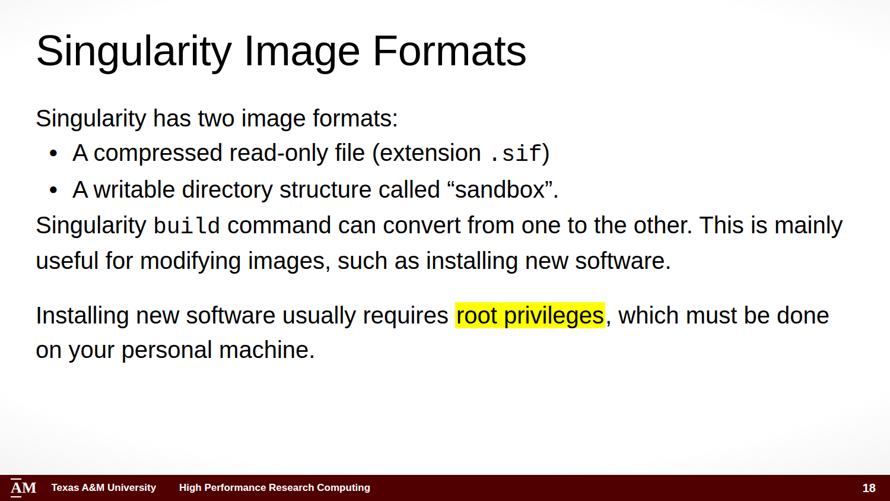Singularity Image Formats
Singularity has two image formats:
A compressed read-only file (extension .sif)
A writable directory structure called “sandbox”.
Singularity build command can convert from one to the other. This is mainly useful for modifying images, such as installing new software.
Installing new software usually requires root privileges, which must be done on your personal machine.
A M
Texas A&M University High Performance Research Computing
18